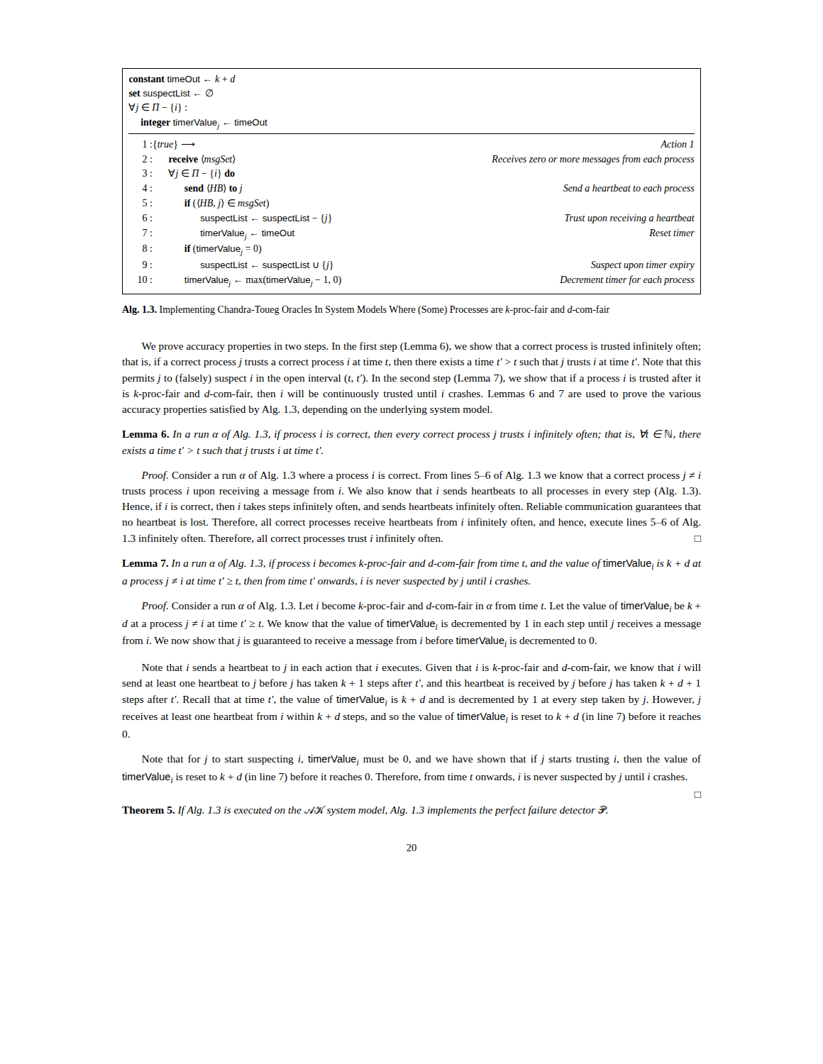constant timeOut ← k + d
set suspectList ← ∅
∀j ∈ Π − {i} :
integer timerValue j ← timeOut
| 1 : | { true } ⟶ | Action 1 |
| 2 : | receive ⟨ msgSet ⟩ | Receives zero or more messages from each process |
| 3 : | ∀ j ∈ Π − { i } do | |
| 4 : | send ⟨ HB ⟩ to j | Send a heartbeat to each process |
| 5 : | if (⟨ HB , j ⟩ ∈ msgSet ) | |
| 6 : | suspectList ← suspectList − { j } | Trust upon receiving a heartbeat |
| 7 : | timerValue j ← timeOut | Reset timer |
| 8 : | if ( timerValue j = 0) | |
| 9 : | suspectList ← suspectList ∪ { j } | Suspect upon timer expiry |
| 10 : | timerValue j ← max( timerValue j − 1, 0) | Decrement timer for each process |
Alg. 1.3. Implementing Chandra-Toueg Oracles In System Models Where (Some) Processes are k-proc-fair and d-com-fair
We prove accuracy properties in two steps. In the first step (Lemma 6), we show that a correct process is trusted infinitely often; that is, if a correct process j trusts a correct process i at time t, then there exists a time t′ > t such that j trusts i at time t′. Note that this permits j to (falsely) suspect i in the open interval (t, t′). In the second step (Lemma 7), we show that if a process i is trusted after it is k-proc-fair and d-com-fair, then i will be continuously trusted until i crashes. Lemmas 6 and 7 are used to prove the various accuracy properties satisfied by Alg. 1.3, depending on the underlying system model.
Lemma 6. In a run α of Alg. 1.3, if process i is correct, then every correct process j trusts i infinitely often; that is, ∀t ∈ ℕ, there exists a time t′ > t such that j trusts i at time t′.
Proof. Consider a run α of Alg. 1.3 where a process i is correct. From lines 5–6 of Alg. 1.3 we know that a correct process j ≠ i trusts process i upon receiving a message from i. We also know that i sends heartbeats to all processes in every step (Alg. 1.3). Hence, if i is correct, then i takes steps infinitely often, and sends heartbeats infinitely often. Reliable communication guarantees that no heartbeat is lost. Therefore, all correct processes receive heartbeats from i infinitely often, and hence, execute lines 5–6 of Alg. 1.3 infinitely often. Therefore, all correct processes trust i infinitely often. □
Lemma 7. In a run α of Alg. 1.3, if process i becomes k-proc-fair and d-com-fair from time t, and the value of timerValue i is k + d at a process j ≠ i at time t′ ≥ t, then from time t′ onwards, i is never suspected by j until i crashes.
Proof. Consider a run α of Alg. 1.3. Let i become k-proc-fair and d-com-fair in α from time t. Let the value of timerValue i be k + d at a process j ≠ i at time t′ ≥ t. We know that the value of timerValue i is decremented by 1 in each step until j receives a message from i. We now show that j is guaranteed to receive a message from i before timerValue i is decremented to 0.
Note that i sends a heartbeat to j in each action that i executes. Given that i is k-proc-fair and d-com-fair, we know that i will send at least one heartbeat to j before j has taken k + 1 steps after t′, and this heartbeat is received by j before j has taken k + d + 1 steps after t′. Recall that at time t′, the value of timerValue i is k + d and is decremented by 1 at every step taken by j. However, j receives at least one heartbeat from i within k + d steps, and so the value of timerValue i is reset to k + d (in line 7) before it reaches 0.
Note that for j to start suspecting i, timerValue i must be 0, and we have shown that if j starts trusting i, then the value of timerValue i is reset to k + d (in line 7) before it reaches 0. Therefore, from time t onwards, i is never suspected by j until i crashes. □
Theorem 5. If Alg. 1.3 is executed on the 𝒜𝒦 system model, Alg. 1.3 implements the perfect failure detector 𝒫.
20